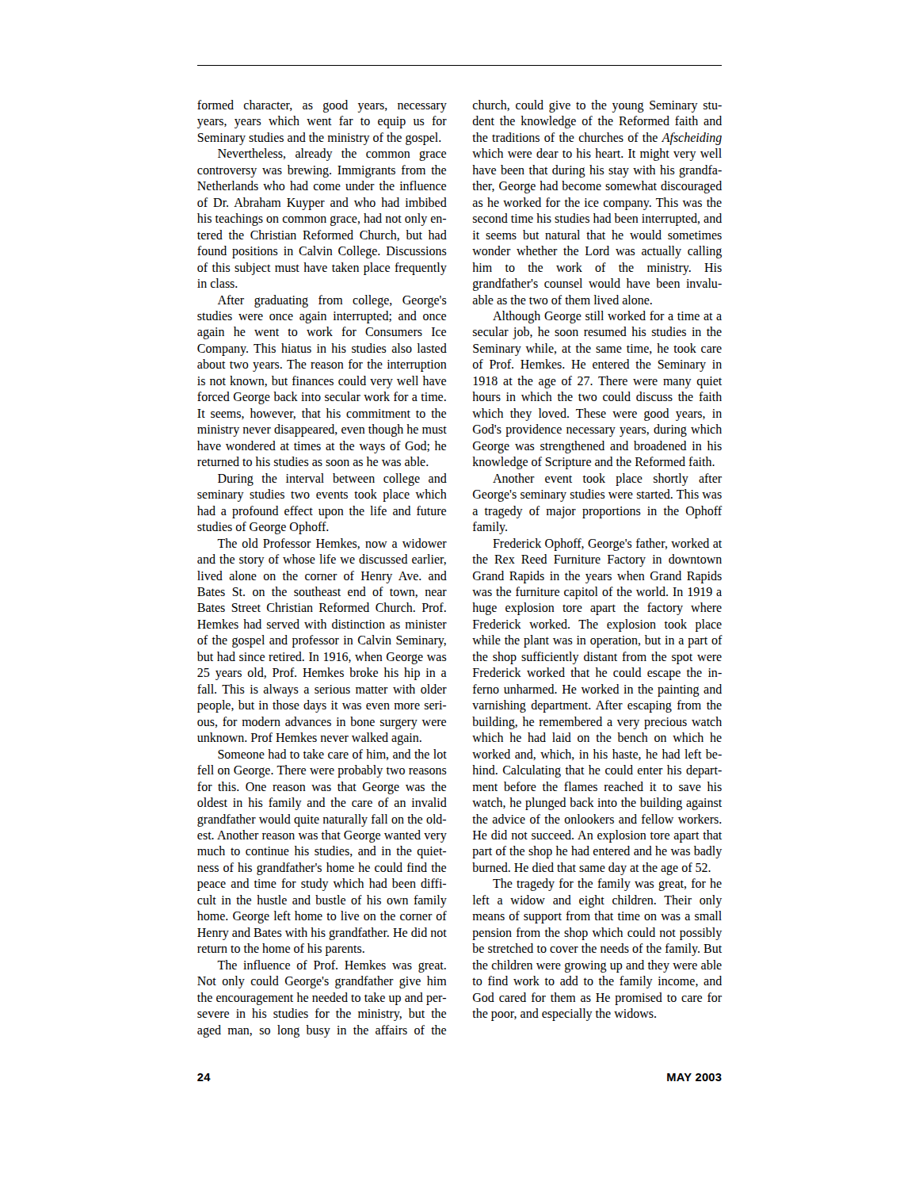formed character, as good years, necessary years, years which went far to equip us for Seminary studies and the ministry of the gospel.
Nevertheless, already the common grace controversy was brewing. Immigrants from the Netherlands who had come under the influence of Dr. Abraham Kuyper and who had imbibed his teachings on common grace, had not only entered the Christian Reformed Church, but had found positions in Calvin College. Discussions of this subject must have taken place frequently in class.
After graduating from college, George's studies were once again interrupted; and once again he went to work for Consumers Ice Company. This hiatus in his studies also lasted about two years. The reason for the interruption is not known, but finances could very well have forced George back into secular work for a time. It seems, however, that his commitment to the ministry never disappeared, even though he must have wondered at times at the ways of God; he returned to his studies as soon as he was able.
During the interval between college and seminary studies two events took place which had a profound effect upon the life and future studies of George Ophoff.
The old Professor Hemkes, now a widower and the story of whose life we discussed earlier, lived alone on the corner of Henry Ave. and Bates St. on the southeast end of town, near Bates Street Christian Reformed Church. Prof. Hemkes had served with distinction as minister of the gospel and professor in Calvin Seminary, but had since retired. In 1916, when George was 25 years old, Prof. Hemkes broke his hip in a fall. This is always a serious matter with older people, but in those days it was even more serious, for modern advances in bone surgery were unknown. Prof Hemkes never walked again.
Someone had to take care of him, and the lot fell on George. There were probably two reasons for this. One reason was that George was the oldest in his family and the care of an invalid grandfather would quite naturally fall on the oldest. Another reason was that George wanted very much to continue his studies, and in the quietness of his grandfather's home he could find the peace and time for study which had been difficult in the hustle and bustle of his own family home. George left home to live on the corner of Henry and Bates with his grandfather. He did not return to the home of his parents.
The influence of Prof. Hemkes was great. Not only could George's grandfather give him the encouragement he needed to take up and persevere in his studies for the ministry, but the aged man, so long busy in the affairs of the church, could give to the young Seminary student the knowledge of the Reformed faith and the traditions of the churches of the Afscheiding which were dear to his heart. It might very well have been that during his stay with his grandfather, George had become somewhat discouraged as he worked for the ice company. This was the second time his studies had been interrupted, and it seems but natural that he would sometimes wonder whether the Lord was actually calling him to the work of the ministry. His grandfather's counsel would have been invaluable as the two of them lived alone.
Although George still worked for a time at a secular job, he soon resumed his studies in the Seminary while, at the same time, he took care of Prof. Hemkes. He entered the Seminary in 1918 at the age of 27. There were many quiet hours in which the two could discuss the faith which they loved. These were good years, in God's providence necessary years, during which George was strengthened and broadened in his knowledge of Scripture and the Reformed faith.
Another event took place shortly after George's seminary studies were started. This was a tragedy of major proportions in the Ophoff family.
Frederick Ophoff, George's father, worked at the Rex Reed Furniture Factory in downtown Grand Rapids in the years when Grand Rapids was the furniture capitol of the world. In 1919 a huge explosion tore apart the factory where Frederick worked. The explosion took place while the plant was in operation, but in a part of the shop sufficiently distant from the spot were Frederick worked that he could escape the inferno unharmed. He worked in the painting and varnishing department. After escaping from the building, he remembered a very precious watch which he had laid on the bench on which he worked and, which, in his haste, he had left behind. Calculating that he could enter his department before the flames reached it to save his watch, he plunged back into the building against the advice of the onlookers and fellow workers. He did not succeed. An explosion tore apart that part of the shop he had entered and he was badly burned. He died that same day at the age of 52.
The tragedy for the family was great, for he left a widow and eight children. Their only means of support from that time on was a small pension from the shop which could not possibly be stretched to cover the needs of the family. But the children were growing up and they were able to find work to add to the family income, and God cared for them as He promised to care for the poor, and especially the widows.
24 MAY 2003